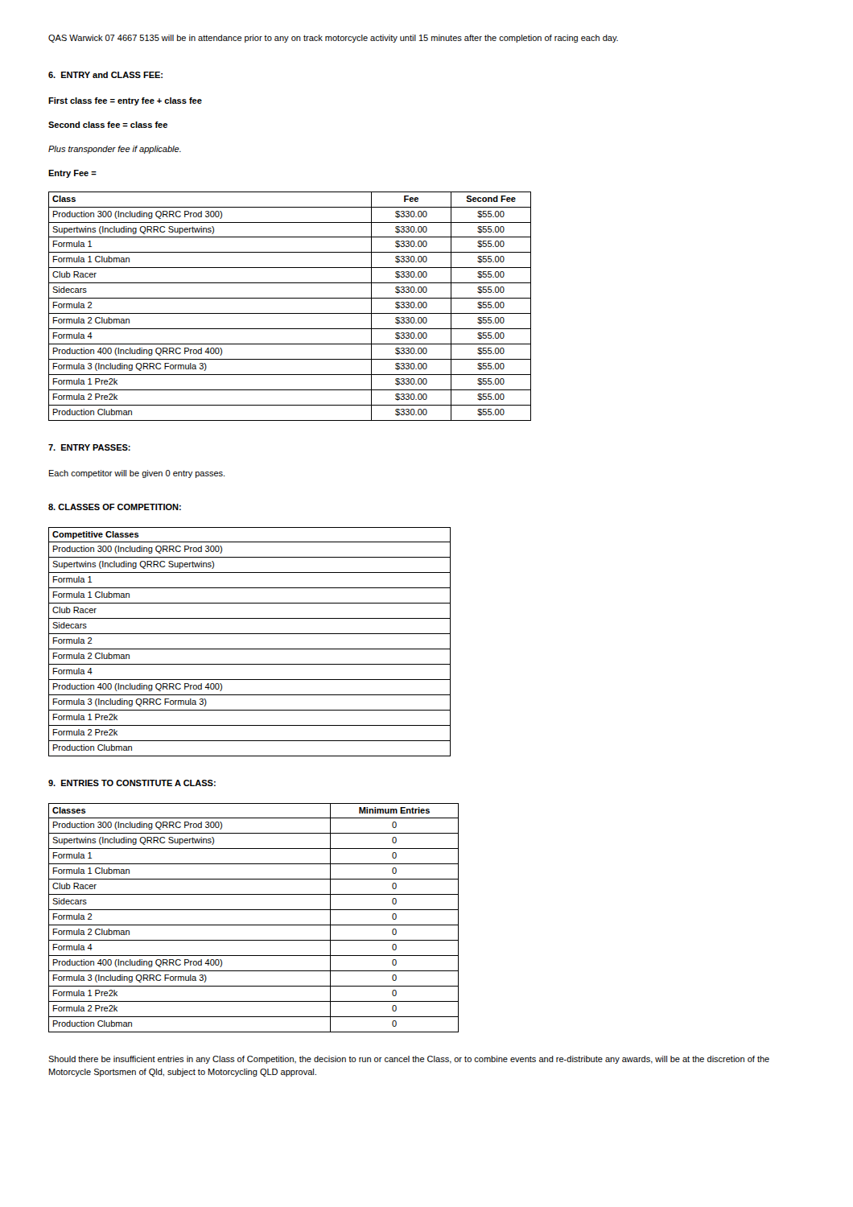QAS Warwick 07 4667 5135 will be in attendance prior to any on track motorcycle activity until 15 minutes after the completion of racing each day.
6. ENTRY and CLASS FEE:
First class fee = entry fee + class fee
Second class fee = class fee
Plus transponder fee if applicable.
Entry Fee =
| Class | Fee | Second Fee |
| --- | --- | --- |
| Production 300 (Including QRRC Prod 300) | $330.00 | $55.00 |
| Supertwins (Including QRRC Supertwins) | $330.00 | $55.00 |
| Formula 1 | $330.00 | $55.00 |
| Formula 1 Clubman | $330.00 | $55.00 |
| Club Racer | $330.00 | $55.00 |
| Sidecars | $330.00 | $55.00 |
| Formula 2 | $330.00 | $55.00 |
| Formula 2 Clubman | $330.00 | $55.00 |
| Formula 4 | $330.00 | $55.00 |
| Production 400 (Including QRRC Prod 400) | $330.00 | $55.00 |
| Formula 3 (Including QRRC Formula 3) | $330.00 | $55.00 |
| Formula 1 Pre2k | $330.00 | $55.00 |
| Formula 2 Pre2k | $330.00 | $55.00 |
| Production Clubman | $330.00 | $55.00 |
7. ENTRY PASSES:
Each competitor will be given 0 entry passes.
8. CLASSES OF COMPETITION:
| Competitive Classes |
| --- |
| Production 300 (Including QRRC Prod 300) |
| Supertwins (Including QRRC Supertwins) |
| Formula 1 |
| Formula 1 Clubman |
| Club Racer |
| Sidecars |
| Formula 2 |
| Formula 2 Clubman |
| Formula 4 |
| Production 400 (Including QRRC Prod 400) |
| Formula 3 (Including QRRC Formula 3) |
| Formula 1 Pre2k |
| Formula 2 Pre2k |
| Production Clubman |
9. ENTRIES TO CONSTITUTE A CLASS:
| Classes | Minimum Entries |
| --- | --- |
| Production 300 (Including QRRC Prod 300) | 0 |
| Supertwins (Including QRRC Supertwins) | 0 |
| Formula 1 | 0 |
| Formula 1 Clubman | 0 |
| Club Racer | 0 |
| Sidecars | 0 |
| Formula 2 | 0 |
| Formula 2 Clubman | 0 |
| Formula 4 | 0 |
| Production 400 (Including QRRC Prod 400) | 0 |
| Formula 3 (Including QRRC Formula 3) | 0 |
| Formula 1 Pre2k | 0 |
| Formula 2 Pre2k | 0 |
| Production Clubman | 0 |
Should there be insufficient entries in any Class of Competition, the decision to run or cancel the Class, or to combine events and re-distribute any awards, will be at the discretion of the Motorcycle Sportsmen of Qld, subject to Motorcycling QLD approval.